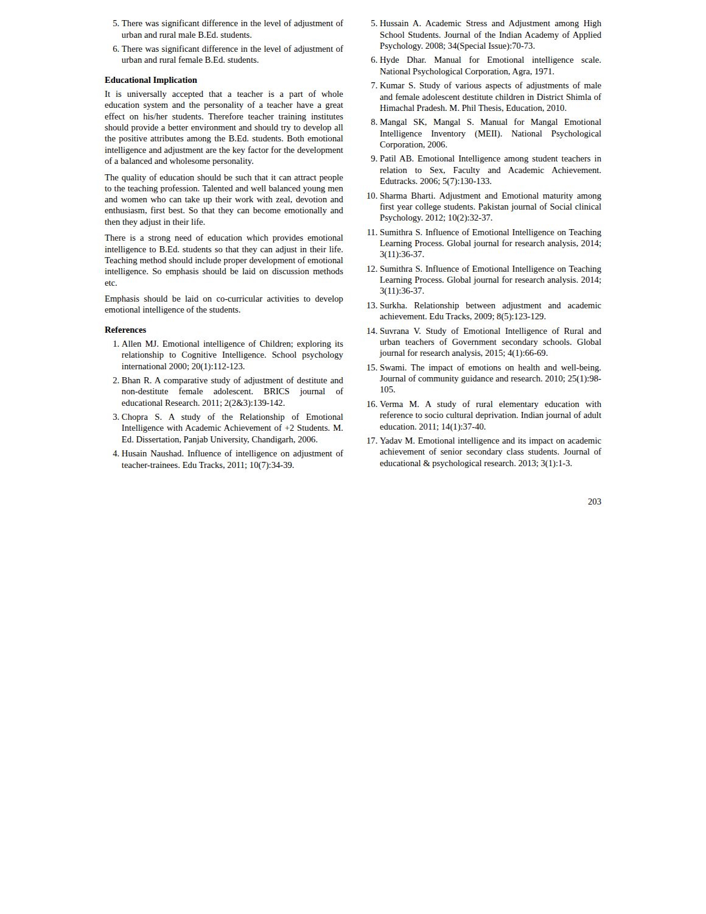There was significant difference in the level of adjustment of urban and rural male B.Ed. students.
There was significant difference in the level of adjustment of urban and rural female B.Ed. students.
Educational Implication
It is universally accepted that a teacher is a part of whole education system and the personality of a teacher have a great effect on his/her students. Therefore teacher training institutes should provide a better environment and should try to develop all the positive attributes among the B.Ed. students. Both emotional intelligence and adjustment are the key factor for the development of a balanced and wholesome personality.
The quality of education should be such that it can attract people to the teaching profession. Talented and well balanced young men and women who can take up their work with zeal, devotion and enthusiasm, first best. So that they can become emotionally and then they adjust in their life.
There is a strong need of education which provides emotional intelligence to B.Ed. students so that they can adjust in their life. Teaching method should include proper development of emotional intelligence. So emphasis should be laid on discussion methods etc.
Emphasis should be laid on co-curricular activities to develop emotional intelligence of the students.
References
Allen MJ. Emotional intelligence of Children; exploring its relationship to Cognitive Intelligence. School psychology international 2000; 20(1):112-123.
Bhan R. A comparative study of adjustment of destitute and non-destitute female adolescent. BRICS journal of educational Research. 2011; 2(2&3):139-142.
Chopra S. A study of the Relationship of Emotional Intelligence with Academic Achievement of +2 Students. M. Ed. Dissertation, Panjab University, Chandigarh, 2006.
Husain Naushad. Influence of intelligence on adjustment of teacher-trainees. Edu Tracks, 2011; 10(7):34-39.
Hussain A. Academic Stress and Adjustment among High School Students. Journal of the Indian Academy of Applied Psychology. 2008; 34(Special Issue):70-73.
Hyde Dhar. Manual for Emotional intelligence scale. National Psychological Corporation, Agra, 1971.
Kumar S. Study of various aspects of adjustments of male and female adolescent destitute children in District Shimla of Himachal Pradesh. M. Phil Thesis, Education, 2010.
Mangal SK, Mangal S. Manual for Mangal Emotional Intelligence Inventory (MEII). National Psychological Corporation, 2006.
Patil AB. Emotional Intelligence among student teachers in relation to Sex, Faculty and Academic Achievement. Edutracks. 2006; 5(7):130-133.
Sharma Bharti. Adjustment and Emotional maturity among first year college students. Pakistan journal of Social clinical Psychology. 2012; 10(2):32-37.
Sumithra S. Influence of Emotional Intelligence on Teaching Learning Process. Global journal for research analysis, 2014; 3(11):36-37.
Sumithra S. Influence of Emotional Intelligence on Teaching Learning Process. Global journal for research analysis. 2014; 3(11):36-37.
Surkha. Relationship between adjustment and academic achievement. Edu Tracks, 2009; 8(5):123-129.
Suvrana V. Study of Emotional Intelligence of Rural and urban teachers of Government secondary schools. Global journal for research analysis, 2015; 4(1):66-69.
Swami. The impact of emotions on health and well-being. Journal of community guidance and research. 2010; 25(1):98-105.
Verma M. A study of rural elementary education with reference to socio cultural deprivation. Indian journal of adult education. 2011; 14(1):37-40.
Yadav M. Emotional intelligence and its impact on academic achievement of senior secondary class students. Journal of educational & psychological research. 2013; 3(1):1-3.
203